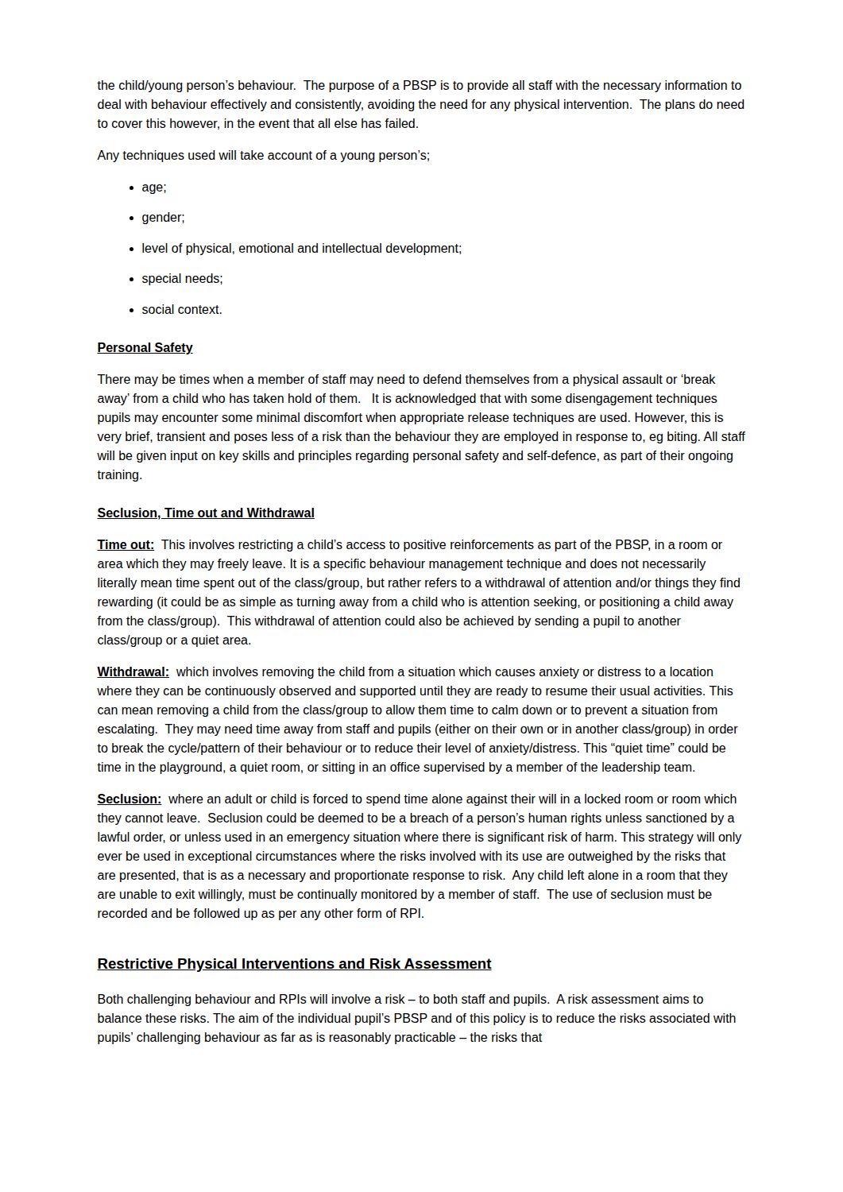the child/young person’s behaviour. The purpose of a PBSP is to provide all staff with the necessary information to deal with behaviour effectively and consistently, avoiding the need for any physical intervention. The plans do need to cover this however, in the event that all else has failed.
Any techniques used will take account of a young person’s;
age;
gender;
level of physical, emotional and intellectual development;
special needs;
social context.
Personal Safety
There may be times when a member of staff may need to defend themselves from a physical assault or ‘break away’ from a child who has taken hold of them. It is acknowledged that with some disengagement techniques pupils may encounter some minimal discomfort when appropriate release techniques are used. However, this is very brief, transient and poses less of a risk than the behaviour they are employed in response to, eg biting. All staff will be given input on key skills and principles regarding personal safety and self-defence, as part of their ongoing training.
Seclusion, Time out and Withdrawal
Time out: This involves restricting a child’s access to positive reinforcements as part of the PBSP, in a room or area which they may freely leave. It is a specific behaviour management technique and does not necessarily literally mean time spent out of the class/group, but rather refers to a withdrawal of attention and/or things they find rewarding (it could be as simple as turning away from a child who is attention seeking, or positioning a child away from the class/group). This withdrawal of attention could also be achieved by sending a pupil to another class/group or a quiet area.
Withdrawal: which involves removing the child from a situation which causes anxiety or distress to a location where they can be continuously observed and supported until they are ready to resume their usual activities. This can mean removing a child from the class/group to allow them time to calm down or to prevent a situation from escalating. They may need time away from staff and pupils (either on their own or in another class/group) in order to break the cycle/pattern of their behaviour or to reduce their level of anxiety/distress. This “quiet time” could be time in the playground, a quiet room, or sitting in an office supervised by a member of the leadership team.
Seclusion: where an adult or child is forced to spend time alone against their will in a locked room or room which they cannot leave. Seclusion could be deemed to be a breach of a person’s human rights unless sanctioned by a lawful order, or unless used in an emergency situation where there is significant risk of harm. This strategy will only ever be used in exceptional circumstances where the risks involved with its use are outweighed by the risks that are presented, that is as a necessary and proportionate response to risk. Any child left alone in a room that they are unable to exit willingly, must be continually monitored by a member of staff. The use of seclusion must be recorded and be followed up as per any other form of RPI.
Restrictive Physical Interventions and Risk Assessment
Both challenging behaviour and RPIs will involve a risk – to both staff and pupils. A risk assessment aims to balance these risks. The aim of the individual pupil’s PBSP and of this policy is to reduce the risks associated with pupils’ challenging behaviour as far as is reasonably practicable – the risks that